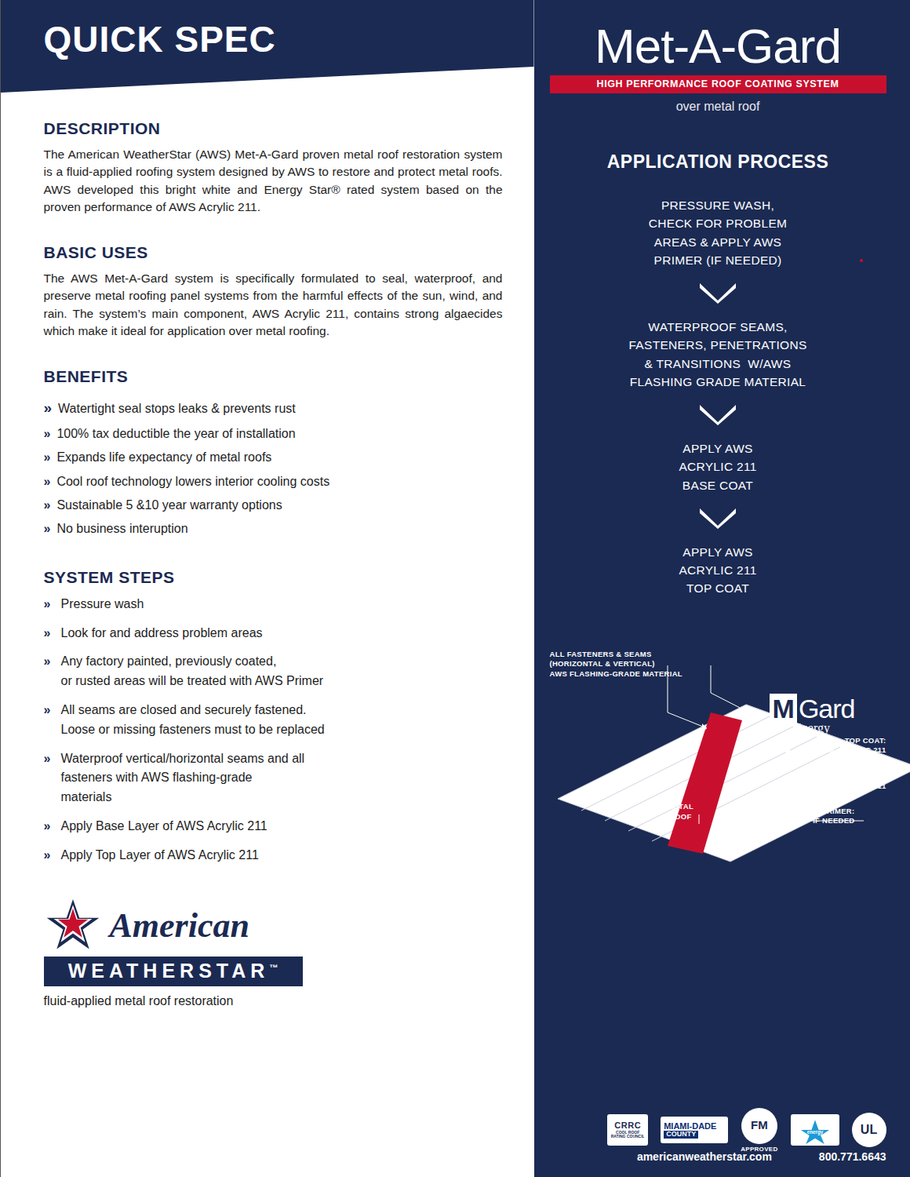QUICK SPEC
DESCRIPTION
The American WeatherStar (AWS) Met-A-Gard proven metal roof restoration system is a fluid-applied roofing system designed by AWS to restore and protect metal roofs. AWS developed this bright white and Energy Star® rated system based on the proven performance of AWS Acrylic 211.
BASIC USES
The AWS Met-A-Gard system is specifically formulated to seal, waterproof, and preserve metal roofing panel systems from the harmful effects of the sun, wind, and rain. The system’s main component, AWS Acrylic 211, contains strong algaecides which make it ideal for application over metal roofing.
BENEFITS
Watertight seal stops leaks & prevents rust
100% tax deductible the year of installation
Expands life expectancy of metal roofs
Cool roof technology lowers interior cooling costs
Sustainable 5 &10 year warranty options
No business interuption
SYSTEM STEPS
Pressure wash
Look for and address problem areas
Any factory painted, previously coated,
or rusted areas will be treated with AWS Primer
All seams are closed and securely fastened.
Loose or missing fasteners must to be replaced
Waterproof vertical/horizontal seams and all
fasteners with AWS flashing-grade
materials
Apply Base Layer of AWS Acrylic 211
Apply Top Layer of AWS Acrylic 211
American
WEATHERSTAR™
fluid-applied metal roof restoration
Met-A-Gard
HIGH PERFORMANCE ROOF COATING SYSTEM
over metal roof
APPLICATION PROCESS
PRESSURE WASH,
CHECK FOR PROBLEM
AREAS & APPLY AWS
PRIMER (IF NEEDED)
WATERPROOF SEAMS,
FASTENERS, PENETRATIONS
& TRANSITIONS W/AWS
FLASHING GRADE MATERIAL
APPLY AWS
ACRYLIC 211
BASE COAT
APPLY AWS
ACRYLIC 211
TOP COAT
MGard
Energy
ALL FASTENERS & SEAMS
(HORIZONTAL & VERTICAL)
AWS FLASHING-GRADE MATERIAL
METAL
ROOF
TOP COAT:
AWS ACRYLIC 211
BASE COAT:
AWS ACRYLIC 211
PRIMER:
IF NEEDED
CRRC COOL ROOF RATING COUNCIL
MIAMI-DADE COUNTY
FM
APPROVED
energy
UL
americanweatherstar.com 800.771.6643